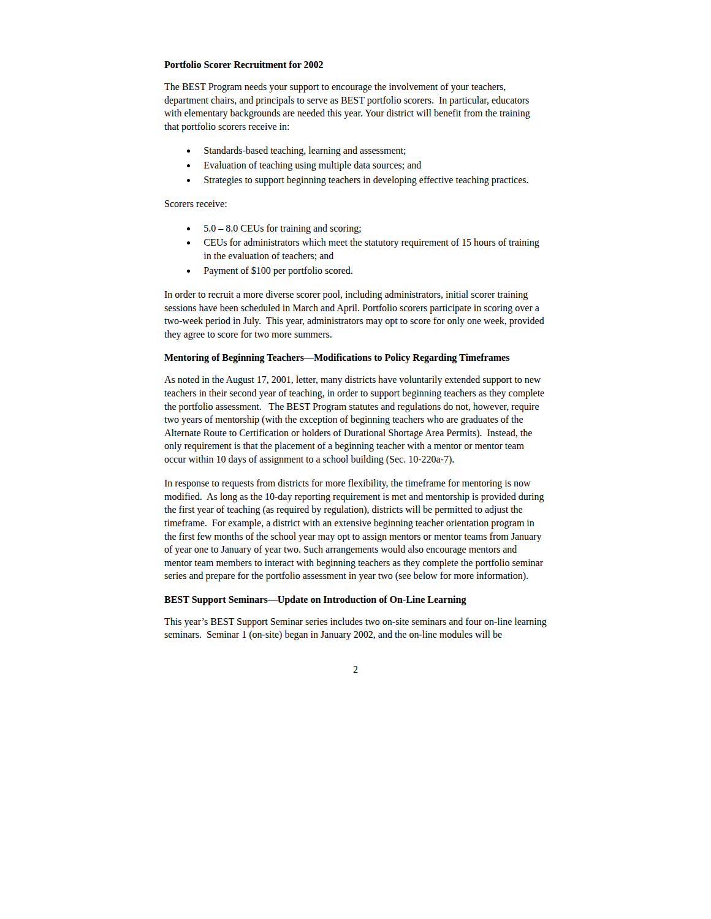Portfolio Scorer Recruitment for 2002
The BEST Program needs your support to encourage the involvement of your teachers, department chairs, and principals to serve as BEST portfolio scorers. In particular, educators with elementary backgrounds are needed this year. Your district will benefit from the training that portfolio scorers receive in:
Standards-based teaching, learning and assessment;
Evaluation of teaching using multiple data sources; and
Strategies to support beginning teachers in developing effective teaching practices.
Scorers receive:
5.0 – 8.0 CEUs for training and scoring;
CEUs for administrators which meet the statutory requirement of 15 hours of training in the evaluation of teachers; and
Payment of $100 per portfolio scored.
In order to recruit a more diverse scorer pool, including administrators, initial scorer training sessions have been scheduled in March and April. Portfolio scorers participate in scoring over a two-week period in July. This year, administrators may opt to score for only one week, provided they agree to score for two more summers.
Mentoring of Beginning Teachers—Modifications to Policy Regarding Timeframes
As noted in the August 17, 2001, letter, many districts have voluntarily extended support to new teachers in their second year of teaching, in order to support beginning teachers as they complete the portfolio assessment. The BEST Program statutes and regulations do not, however, require two years of mentorship (with the exception of beginning teachers who are graduates of the Alternate Route to Certification or holders of Durational Shortage Area Permits). Instead, the only requirement is that the placement of a beginning teacher with a mentor or mentor team occur within 10 days of assignment to a school building (Sec. 10-220a-7).
In response to requests from districts for more flexibility, the timeframe for mentoring is now modified. As long as the 10-day reporting requirement is met and mentorship is provided during the first year of teaching (as required by regulation), districts will be permitted to adjust the timeframe. For example, a district with an extensive beginning teacher orientation program in the first few months of the school year may opt to assign mentors or mentor teams from January of year one to January of year two. Such arrangements would also encourage mentors and mentor team members to interact with beginning teachers as they complete the portfolio seminar series and prepare for the portfolio assessment in year two (see below for more information).
BEST Support Seminars—Update on Introduction of On-Line Learning
This year’s BEST Support Seminar series includes two on-site seminars and four on-line learning seminars. Seminar 1 (on-site) began in January 2002, and the on-line modules will be
2